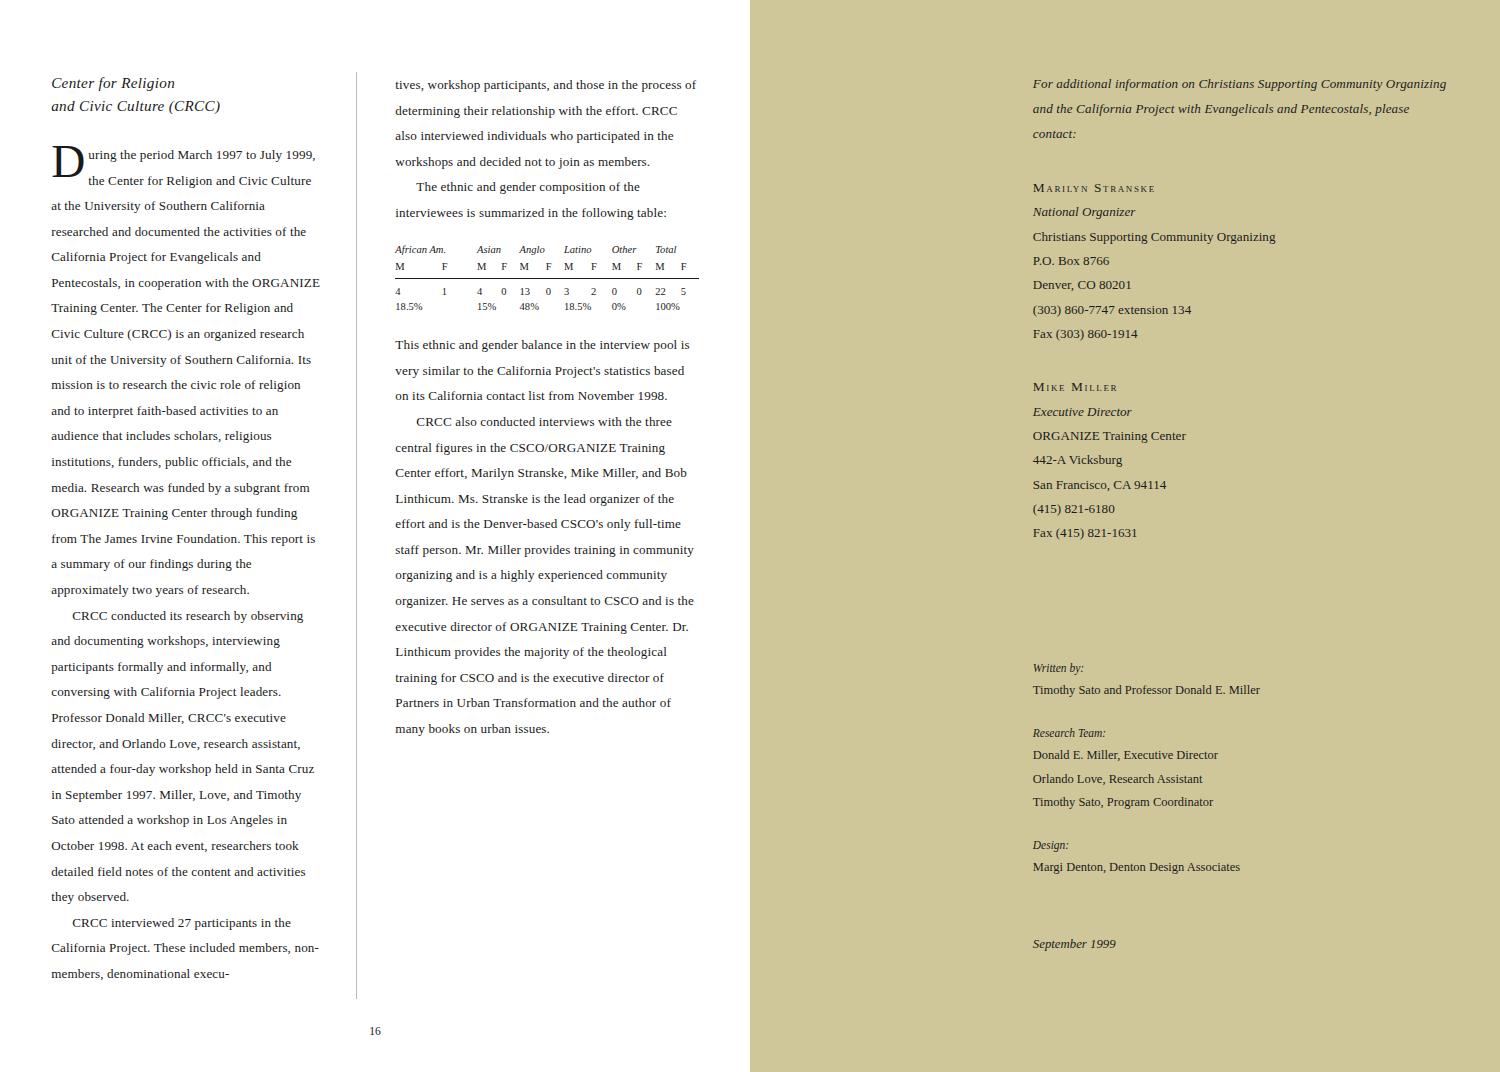Center for Religion
and Civic Culture (CRCC)
During the period March 1997 to July 1999, the Center for Religion and Civic Culture at the University of Southern California researched and documented the activities of the California Project for Evangelicals and Pentecostals, in cooperation with the ORGANIZE Training Center. The Center for Religion and Civic Culture (CRCC) is an organized research unit of the University of Southern California. Its mission is to research the civic role of religion and to interpret faith-based activities to an audience that includes scholars, religious institutions, funders, public officials, and the media. Research was funded by a subgrant from ORGANIZE Training Center through funding from The James Irvine Foundation. This report is a summary of our findings during the approximately two years of research.
CRCC conducted its research by observing and documenting workshops, interviewing participants formally and informally, and conversing with California Project leaders. Professor Donald Miller, CRCC's executive director, and Orlando Love, research assistant, attended a four-day workshop held in Santa Cruz in September 1997. Miller, Love, and Timothy Sato attended a workshop in Los Angeles in October 1998. At each event, researchers took detailed field notes of the content and activities they observed.
CRCC interviewed 27 participants in the California Project. These included members, non-members, denominational execu-
tives, workshop participants, and those in the process of determining their relationship with the effort. CRCC also interviewed individuals who participated in the workshops and decided not to join as members.
The ethnic and gender composition of the interviewees is summarized in the following table:
| African Am. | Asian | Anglo | Latino | Other | Total |
| --- | --- | --- | --- | --- | --- |
| M | F | M | F | M | F | M | F | M | F | M | F |
| 4 | 1 | 4 | 0 | 13 | 0 | 3 | 2 | 0 | 0 | 22 | 5 |
| 18.5% | 15% | 48% | 18.5% | 0% | 100% |
This ethnic and gender balance in the interview pool is very similar to the California Project's statistics based on its California contact list from November 1998.
CRCC also conducted interviews with the three central figures in the CSCO/ORGANIZE Training Center effort, Marilyn Stranske, Mike Miller, and Bob Linthicum. Ms. Stranske is the lead organizer of the effort and is the Denver-based CSCO's only full-time staff person. Mr. Miller provides training in community organizing and is a highly experienced community organizer. He serves as a consultant to CSCO and is the executive director of ORGANIZE Training Center. Dr. Linthicum provides the majority of the theological training for CSCO and is the executive director of Partners in Urban Transformation and the author of many books on urban issues.
16
For additional information on Christians Supporting Community Organizing and the California Project with Evangelicals and Pentecostals, please contact:
Marilyn Stranske
National Organizer
Christians Supporting Community Organizing
P.O. Box 8766
Denver, CO 80201
(303) 860-7747 extension 134
Fax (303) 860-1914
Mike Miller
Executive Director
ORGANIZE Training Center
442-A Vicksburg
San Francisco, CA 94114
(415) 821-6180
Fax (415) 821-1631
Written by:
Timothy Sato and Professor Donald E. Miller
Research Team:
Donald E. Miller, Executive Director
Orlando Love, Research Assistant
Timothy Sato, Program Coordinator
Design:
Margi Denton, Denton Design Associates
September 1999